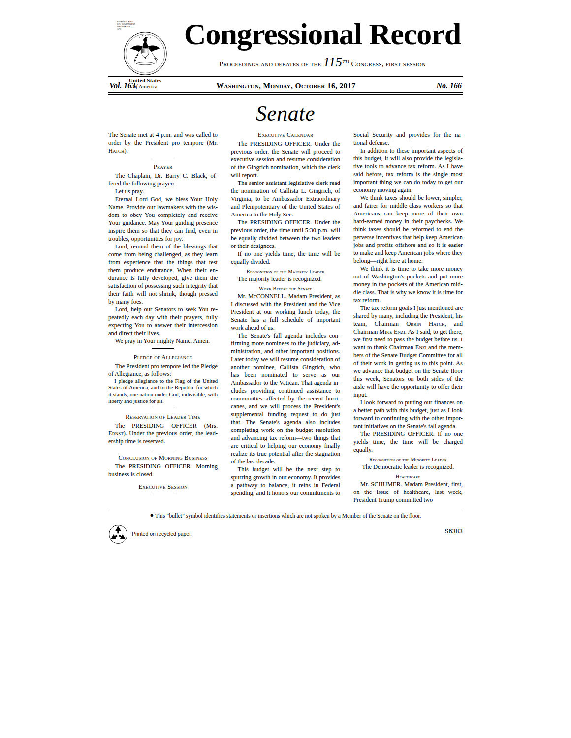AUTHENTICATED
U.S. GOVERNMENT
INFORMATION
GPO
United States
of America
Congressional Record
Proceedings and debates of the 115 th Congress, first session
Vol. 163
Washington, Monday, October 16, 2017
No. 166
Senate
The Senate met at 4 p.m. and was called to order by the President pro tempore (Mr. Hatch).
Prayer
The Chaplain, Dr. Barry C. Black, offered the following prayer:
Let us pray.
Eternal Lord God, we bless Your Holy Name. Provide our lawmakers with the wisdom to obey You completely and receive Your guidance. May Your guiding presence inspire them so that they can find, even in troubles, opportunities for joy.
Lord, remind them of the blessings that come from being challenged, as they learn from experience that the things that test them produce endurance. When their endurance is fully developed, give them the satisfaction of possessing such integrity that their faith will not shrink, though pressed by many foes.
Lord, help our Senators to seek You repeatedly each day with their prayers, fully expecting You to answer their intercession and direct their lives.
We pray in Your mighty Name. Amen.
Pledge of Allegiance
The President pro tempore led the Pledge of Allegiance, as follows:
I pledge allegiance to the Flag of the United States of America, and to the Republic for which it stands, one nation under God, indivisible, with liberty and justice for all.
Reservation of Leader Time
The PRESIDING OFFICER (Mrs. Ernst). Under the previous order, the leadership time is reserved.
Conclusion of Morning Business
The PRESIDING OFFICER. Morning business is closed.
Executive Session
Executive Calendar
The PRESIDING OFFICER. Under the previous order, the Senate will proceed to executive session and resume consideration of the Gingrich nomination, which the clerk will report.
The senior assistant legislative clerk read the nomination of Callista L. Gingrich, of Virginia, to be Ambassador Extraordinary and Plenipotentiary of the United States of America to the Holy See.
The PRESIDING OFFICER. Under the previous order, the time until 5:30 p.m. will be equally divided between the two leaders or their designees.
If no one yields time, the time will be equally divided.
Recognition of the Majority Leader
The majority leader is recognized.
Work Before the Senate
Mr. McCONNELL. Madam President, as I discussed with the President and the Vice President at our working lunch today, the Senate has a full schedule of important work ahead of us.
The Senate's fall agenda includes confirming more nominees to the judiciary, administration, and other important positions. Later today we will resume consideration of another nominee, Callista Gingrich, who has been nominated to serve as our Ambassador to the Vatican. That agenda includes providing continued assistance to communities affected by the recent hurricanes, and we will process the President's supplemental funding request to do just that. The Senate's agenda also includes completing work on the budget resolution and advancing tax reform—two things that are critical to helping our economy finally realize its true potential after the stagnation of the last decade.
This budget will be the next step to spurring growth in our economy. It provides a pathway to balance, it reins in Federal spending, and it honors our commitments to Social Security and provides for the national defense.
In addition to these important aspects of this budget, it will also provide the legislative tools to advance tax reform. As I have said before, tax reform is the single most important thing we can do today to get our economy moving again.
We think taxes should be lower, simpler, and fairer for middle-class workers so that Americans can keep more of their own hard-earned money in their paychecks. We think taxes should be reformed to end the perverse incentives that help keep American jobs and profits offshore and so it is easier to make and keep American jobs where they belong—right here at home.
We think it is time to take more money out of Washington's pockets and put more money in the pockets of the American middle class. That is why we know it is time for tax reform.
The tax reform goals I just mentioned are shared by many, including the President, his team, Chairman Orrin Hatch, and Chairman Mike Enzi. As I said, to get there, we first need to pass the budget before us. I want to thank Chairman Enzi and the members of the Senate Budget Committee for all of their work in getting us to this point. As we advance that budget on the Senate floor this week, Senators on both sides of the aisle will have the opportunity to offer their input.
I look forward to putting our finances on a better path with this budget, just as I look forward to continuing with the other important initiatives on the Senate's fall agenda.
The PRESIDING OFFICER. If no one yields time, the time will be charged equally.
Recognition of the Minority Leader
The Democratic leader is recognized.
Healthcare
Mr. SCHUMER. Madam President, first, on the issue of healthcare, last week, President Trump committed two
● This “bullet” symbol identifies statements or insertions which are not spoken by a Member of the Senate on the floor.
Printed on recycled paper.
S6383